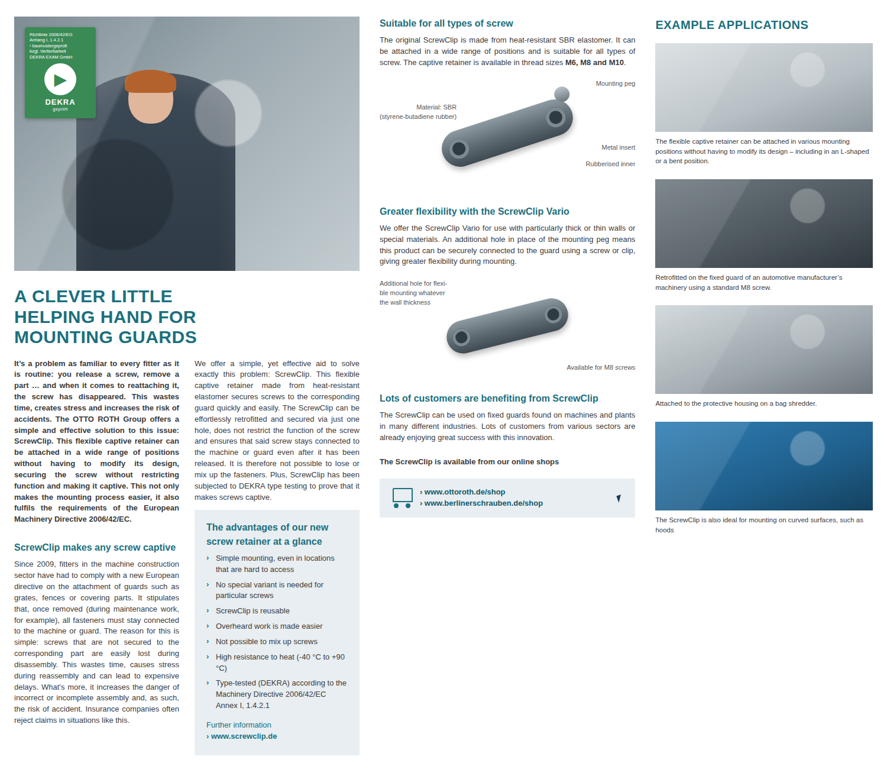Richtlinie 2006/42/EG Anhang I, 1.4.2.1 › baumustergeprüft bzgl. Verlierbarkeit DEKRA EXAM GmbH
▶
DEKRA geprüft
A clever little
helping hand for
mounting guards
It’s a problem as familiar to every fitter as it is routine: you release a screw, remove a part … and when it comes to reattaching it, the screw has disappeared. This wastes time, creates stress and increases the risk of accidents. The OTTO ROTH Group offers a simple and effective solution to this issue: ScrewClip. This flexible captive retainer can be attached in a wide range of positions without having to modify its design, securing the screw without restricting function and making it captive. This not only makes the mounting process easier, it also fulfils the requirements of the European Machinery Directive 2006/42/EC.
ScrewClip makes any screw captive
Since 2009, fitters in the machine construction sector have had to comply with a new European directive on the attachment of guards such as grates, fences or covering parts. It stipulates that, once removed (during maintenance work, for example), all fasteners must stay connected to the machine or guard. The reason for this is simple: screws that are not secured to the corresponding part are easily lost during disassembly. This wastes time, causes stress during reassembly and can lead to expensive delays. What’s more, it increases the danger of incorrect or incomplete assembly and, as such, the risk of accident. Insurance companies often reject claims in situations like this.
We offer a simple, yet effective aid to solve exactly this problem: ScrewClip. This flexible captive retainer made from heat-resistant elastomer secures screws to the corresponding guard quickly and easily. The ScrewClip can be effortlessly retrofitted and secured via just one hole, does not restrict the function of the screw and ensures that said screw stays connected to the machine or guard even after it has been released. It is therefore not possible to lose or mix up the fasteners. Plus, ScrewClip has been subjected to DEKRA type testing to prove that it makes screws captive.
The advantages of our new screw retainer at a glance
Simple mounting, even in locations that are hard to access
No special variant is needed for particular screws
ScrewClip is reusable
Overheard work is made easier
Not possible to mix up screws
High resistance to heat (-40 °C to +90 °C)
Type-tested (DEKRA) according to the Machinery Directive 2006/42/EC Annex I, 1.4.2.1
Further information
› www.screwclip.de
Suitable for all types of screw
The original ScrewClip is made from heat-resistant SBR elastomer. It can be attached in a wide range of positions and is suitable for all types of screw. The captive retainer is available in thread sizes M6, M8 and M10.
Mounting peg Material: SBR
(styrene-butadiene rubber) Metal insert Rubberised inner
Greater flexibility with the ScrewClip Vario
We offer the ScrewClip Vario for use with particularly thick or thin walls or special materials. An additional hole in place of the mounting peg means this product can be securely connected to the guard using a screw or clip, giving greater flexibility during mounting.
Additional hole for flexi-
ble mounting whatever
the wall thickness Available for M8 screws
Lots of customers are benefiting from ScrewClip
The ScrewClip can be used on fixed guards found on machines and plants in many different industries. Lots of customers from various sectors are already enjoying great success with this innovation.
The ScrewClip is available from our online shops
www.ottoroth.de/shop www.berlinerschrauben.de/shop
Example applications
The flexible captive retainer can be attached in various mounting positions without having to modify its design – including in an L-shaped or a bent position.
Retrofitted on the fixed guard of an automotive manufacturer’s machinery using a standard M8 screw.
Attached to the protective housing on a bag shredder.
The ScrewClip is also ideal for mounting on curved surfaces, such as hoods